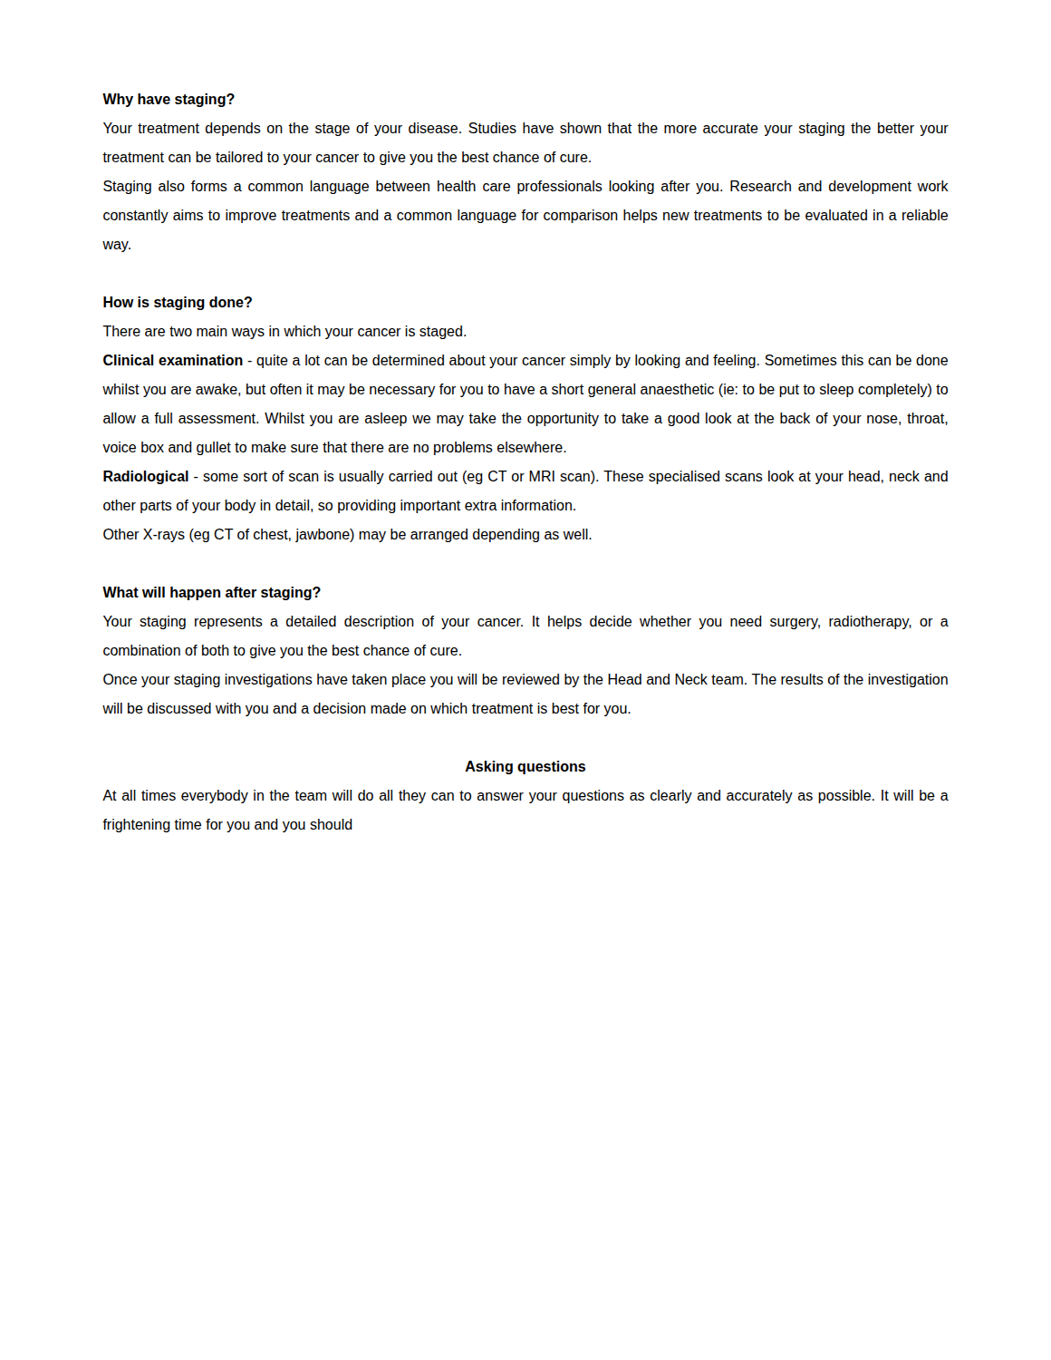Why have staging?
Your treatment depends on the stage of your disease. Studies have shown that the more accurate your staging the better your treatment can be tailored to your cancer to give you the best chance of cure.
Staging also forms a common language between health care professionals looking after you. Research and development work constantly aims to improve treatments and a common language for comparison helps new treatments to be evaluated in a reliable way.
How is staging done?
There are two main ways in which your cancer is staged.
Clinical examination - quite a lot can be determined about your cancer simply by looking and feeling. Sometimes this can be done whilst you are awake, but often it may be necessary for you to have a short general anaesthetic (ie: to be put to sleep completely) to allow a full assessment. Whilst you are asleep we may take the opportunity to take a good look at the back of your nose, throat, voice box and gullet to make sure that there are no problems elsewhere.
Radiological - some sort of scan is usually carried out (eg CT or MRI scan). These specialised scans look at your head, neck and other parts of your body in detail, so providing important extra information.
Other X-rays (eg CT of chest, jawbone) may be arranged depending as well.
What will happen after staging?
Your staging represents a detailed description of your cancer. It helps decide whether you need surgery, radiotherapy, or a combination of both to give you the best chance of cure.
Once your staging investigations have taken place you will be reviewed by the Head and Neck team. The results of the investigation will be discussed with you and a decision made on which treatment is best for you.
Asking questions
At all times everybody in the team will do all they can to answer your questions as clearly and accurately as possible. It will be a frightening time for you and you should